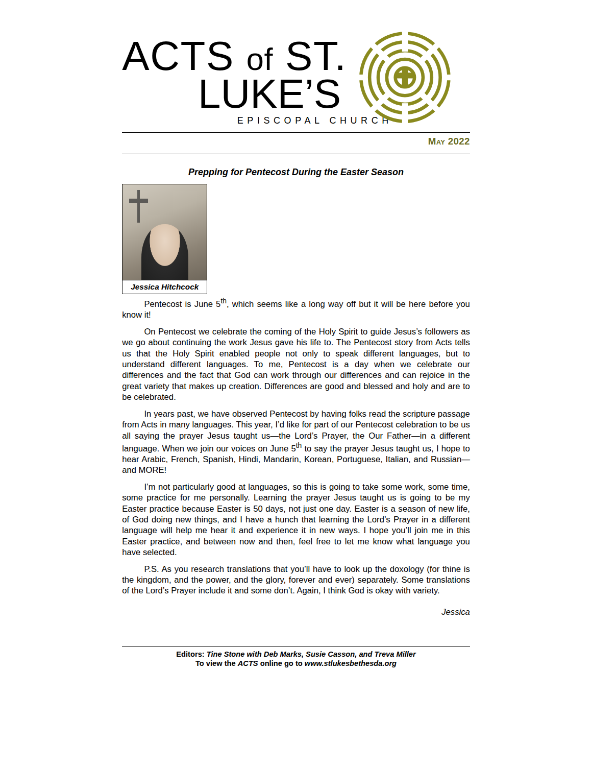ACTS of ST.
LUKE’S
EPISCOPAL CHURCH
May 2022
Prepping for Pentecost During the Easter Season
Jessica Hitchcock
Pentecost is June 5th, which seems like a long way off but it will be here before you know it!
On Pentecost we celebrate the coming of the Holy Spirit to guide Jesus’s followers as we go about continuing the work Jesus gave his life to. The Pentecost story from Acts tells us that the Holy Spirit enabled people not only to speak different languages, but to understand different languages. To me, Pentecost is a day when we celebrate our differences and the fact that God can work through our differences and can rejoice in the great variety that makes up creation. Differences are good and blessed and holy and are to be celebrated.
In years past, we have observed Pentecost by having folks read the scripture passage from Acts in many languages. This year, I’d like for part of our Pentecost celebration to be us all saying the prayer Jesus taught us—the Lord’s Prayer, the Our Father—in a different language. When we join our voices on June 5th to say the prayer Jesus taught us, I hope to hear Arabic, French, Spanish, Hindi, Mandarin, Korean, Portuguese, Italian, and Russian—and MORE!
I’m not particularly good at languages, so this is going to take some work, some time, some practice for me personally. Learning the prayer Jesus taught us is going to be my Easter practice because Easter is 50 days, not just one day. Easter is a season of new life, of God doing new things, and I have a hunch that learning the Lord’s Prayer in a different language will help me hear it and experience it in new ways. I hope you’ll join me in this Easter practice, and between now and then, feel free to let me know what language you have selected.
P.S. As you research translations that you’ll have to look up the doxology (for thine is the kingdom, and the power, and the glory, forever and ever) separately. Some translations of the Lord’s Prayer include it and some don’t. Again, I think God is okay with variety.
Jessica
Editors: Tine Stone with Deb Marks, Susie Casson, and Treva Miller
To view the ACTS online go to www.stlukesbethesda.org